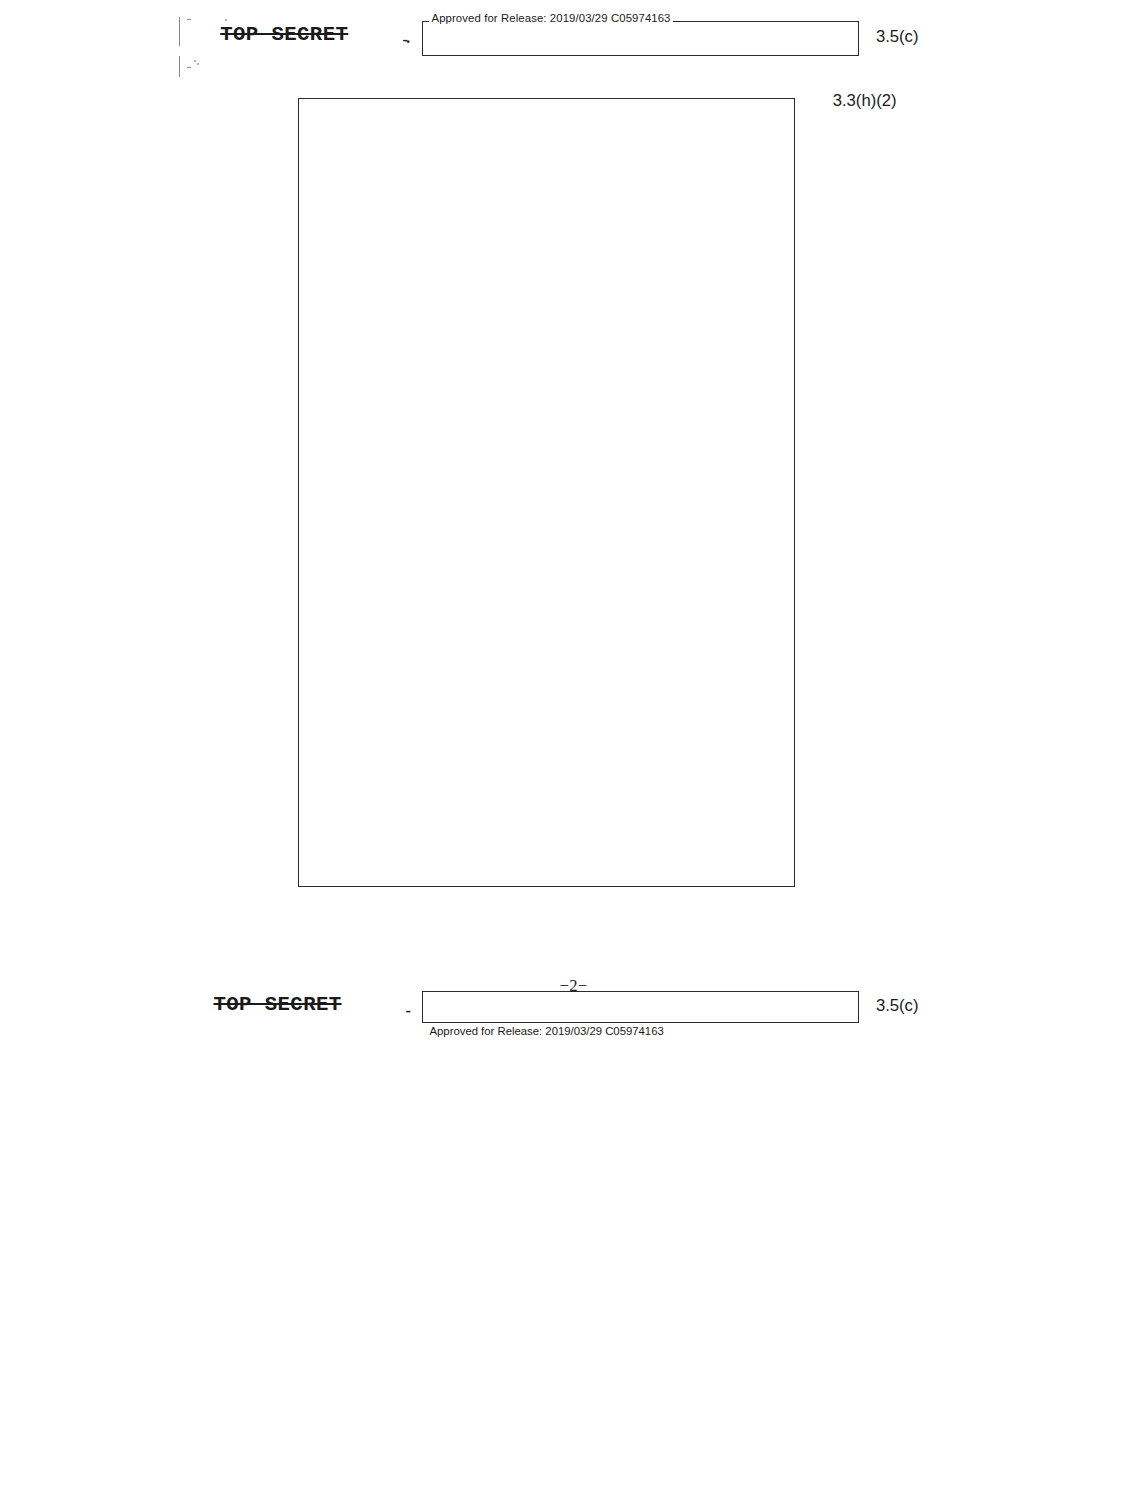·
TOP SECRET
-
Approved for Release: 2019/03/29 C05974163
3.5(c)
3.3(h)(2)
−2−
TOP SECRET
-
3.5(c)
Approved for Release: 2019/03/29 C05974163